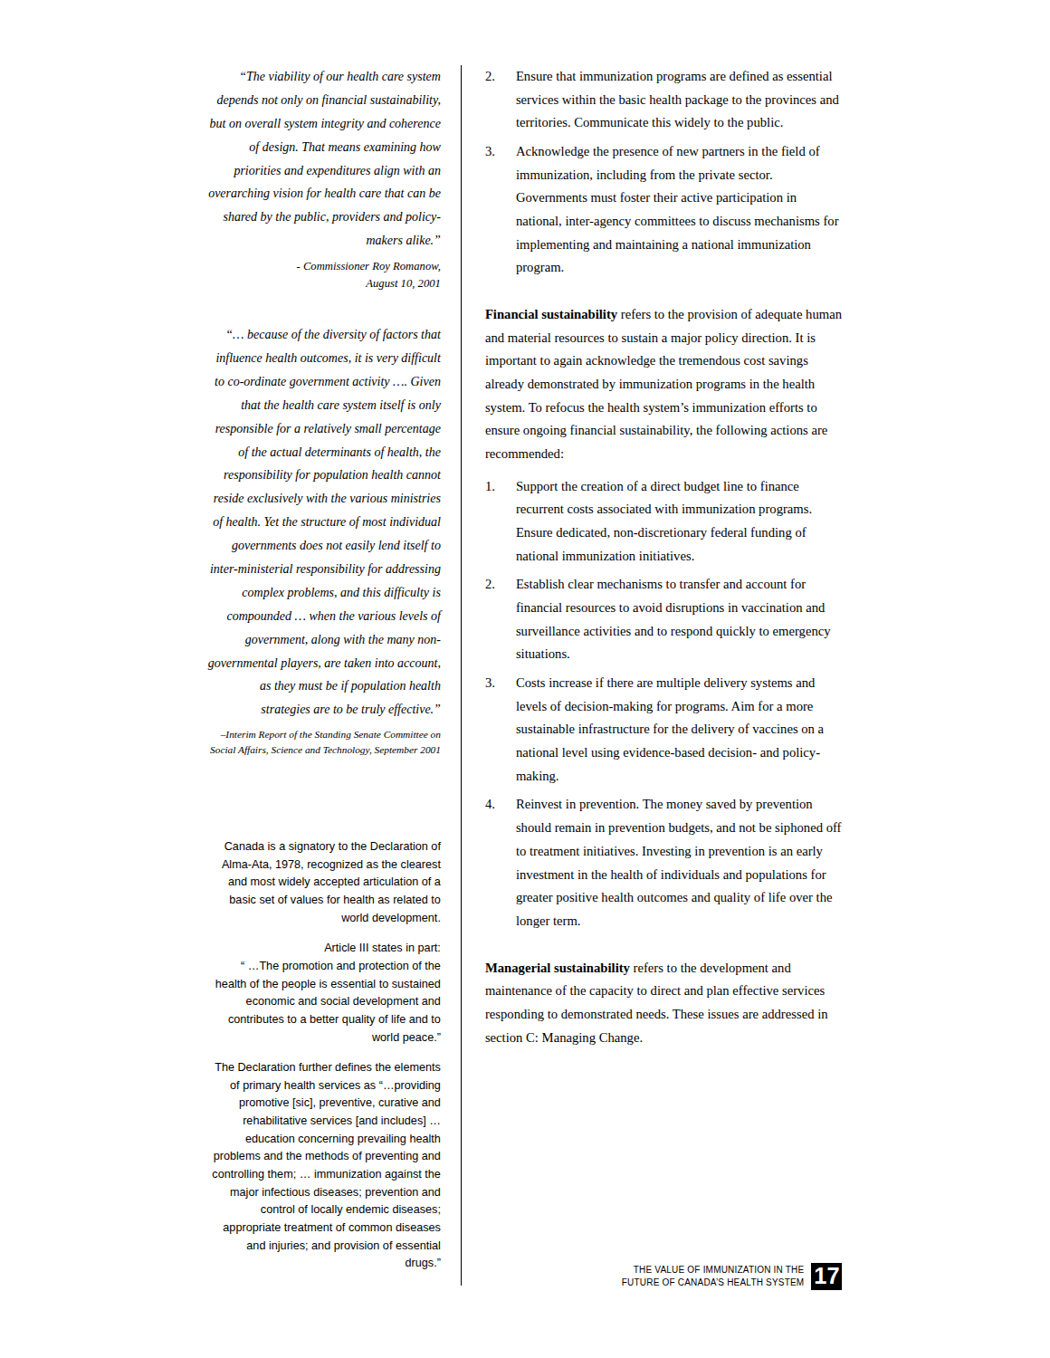“The viability of our health care system depends not only on financial sustainability, but on overall system integrity and coherence of design. That means examining how priorities and expenditures align with an overarching vision for health care that can be shared by the public, providers and policy-makers alike.”
- Commissioner Roy Romanow,
August 10, 2001
“… because of the diversity of factors that influence health outcomes, it is very difficult to co-ordinate government activity …. Given that the health care system itself is only responsible for a relatively small percentage of the actual determinants of health, the responsibility for population health cannot reside exclusively with the various ministries of health. Yet the structure of most individual governments does not easily lend itself to inter-ministerial responsibility for addressing complex problems, and this difficulty is compounded … when the various levels of government, along with the many non-governmental players, are taken into account, as they must be if population health strategies are to be truly effective.”
–Interim Report of the Standing Senate Committee on Social Affairs, Science and Technology, September 2001
Canada is a signatory to the Declaration of Alma-Ata, 1978, recognized as the clearest and most widely accepted articulation of a basic set of values for health as related to world development.
Article III states in part:
“ …The promotion and protection of the health of the people is essential to sustained economic and social development and contributes to a better quality of life and to world peace.”
The Declaration further defines the elements of primary health services as “…providing promotive [sic], preventive, curative and rehabilitative services [and includes] …education concerning prevailing health problems and the methods of preventing and controlling them; … immunization against the major infectious diseases; prevention and control of locally endemic diseases; appropriate treatment of common diseases and injuries; and provision of essential drugs.”
2. Ensure that immunization programs are defined as essential services within the basic health package to the provinces and territories. Communicate this widely to the public.
3. Acknowledge the presence of new partners in the field of immunization, including from the private sector. Governments must foster their active participation in national, inter-agency committees to discuss mechanisms for implementing and maintaining a national immunization program.
Financial sustainability refers to the provision of adequate human and material resources to sustain a major policy direction. It is important to again acknowledge the tremendous cost savings already demonstrated by immunization programs in the health system. To refocus the health system’s immunization efforts to ensure ongoing financial sustainability, the following actions are recommended:
1. Support the creation of a direct budget line to finance recurrent costs associated with immunization programs. Ensure dedicated, non-discretionary federal funding of national immunization initiatives.
2. Establish clear mechanisms to transfer and account for financial resources to avoid disruptions in vaccination and surveillance activities and to respond quickly to emergency situations.
3. Costs increase if there are multiple delivery systems and levels of decision-making for programs. Aim for a more sustainable infrastructure for the delivery of vaccines on a national level using evidence-based decision- and policy-making.
4. Reinvest in prevention. The money saved by prevention should remain in prevention budgets, and not be siphoned off to treatment initiatives. Investing in prevention is an early investment in the health of individuals and populations for greater positive health outcomes and quality of life over the longer term.
Managerial sustainability refers to the development and maintenance of the capacity to direct and plan effective services responding to demonstrated needs. These issues are addressed in section C: Managing Change.
THE VALUE OF IMMUNIZATION IN THE
FUTURE OF CANADA’S HEALTH SYSTEM
17